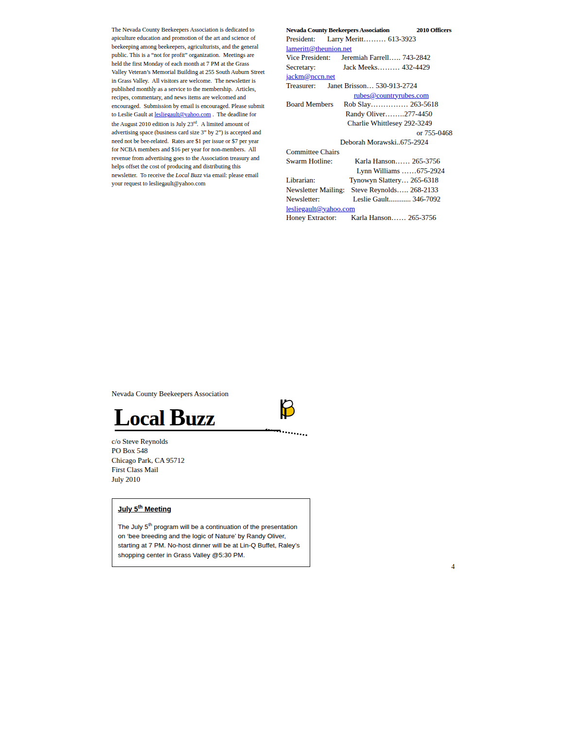The Nevada County Beekeepers Association is dedicated to apiculture education and promotion of the art and science of beekeeping among beekeepers, agriculturists, and the general public. This is a “not for profit” organization. Meetings are held the first Monday of each month at 7 PM at the Grass Valley Veteran’s Memorial Building at 255 South Auburn Street in Grass Valley. All visitors are welcome. The newsletter is published monthly as a service to the membership. Articles, recipes, commentary, and news items are welcomed and encouraged. Submission by email is encouraged. Please submit to Leslie Gault at lesliegault@yahoo.com . The deadline for the August 2010 edition is July 23rd. A limited amount of advertising space (business card size 3” by 2”) is accepted and need not be bee-related. Rates are $1 per issue or $7 per year for NCBA members and $16 per year for non-members. All revenue from advertising goes to the Association treasury and helps offset the cost of producing and distributing this newsletter. To receive the Local Buzz via email: please email your request to lesliegault@yahoo.com
Nevada County Beekeepers Association 2010 Officers
| President: | Larry Meritt ……… 613-3923 |
lameritt@theunion.net
| Vice President: | Jeremiah Farrell ….. 743-2842 |
| Secretary: | Jack Meeks ……… 432-4429 |
jackm@nccn.net
| Treasurer: | Janet Brisson… 530-913-2724 |
rubes@countryrubes.com
| Board Members | Rob Slay …………… 263-5618 |
| | Randy Oliver …….. 277-4450 |
| | Charlie Whittlesey 292-3249 |
| | or 755-0468 |
| | Deborah Morawski..675-2924 |
Committee Chairs
| Swarm Hotline: | Karla Hanson …… 265-3756 |
| | Lynn Williams …… 675-2924 |
| Librarian: | Tynowyn Slattery… 265-6318 |
| Newsletter Mailing: | Steve Reynolds ….. 268-2133 |
| Newsletter: | Leslie Gault............ 346-7092 |
lesliegault@yahoo.com
| Honey Extractor: | Karla Hanson …… 265-3756 |
Nevada County Beekeepers Association
Local Buzz
c/o Steve Reynolds
PO Box 548
Chicago Park, CA 95712
First Class Mail
July 2010
July 5th Meeting
The July 5th program will be a continuation of the presentation on ‘bee breeding and the logic of Nature’ by Randy Oliver, starting at 7 PM. No-host dinner will be at Lin-Q Buffet, Raley’s shopping center in Grass Valley @5:30 PM.
4